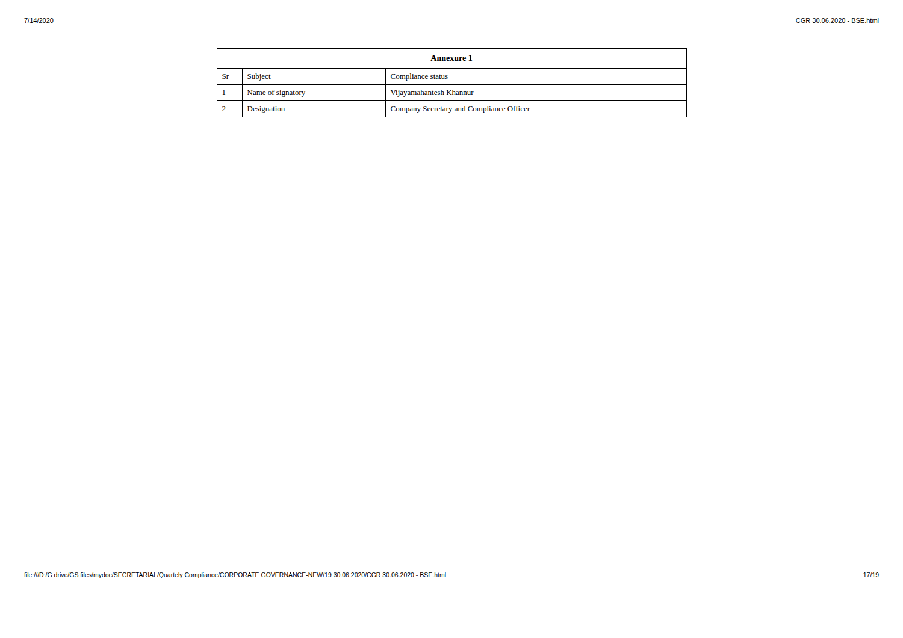7/14/2020
CGR 30.06.2020 - BSE.html
| Annexure 1 |
| --- |
| Sr | Subject | Compliance status |
| 1 | Name of signatory | Vijayamahantesh Khannur |
| 2 | Designation | Company Secretary and Compliance Officer |
file:///D:/G drive/GS files/mydoc/SECRETARIAL/Quartely Compliance/CORPORATE GOVERNANCE-NEW/19 30.06.2020/CGR 30.06.2020 - BSE.html
17/19